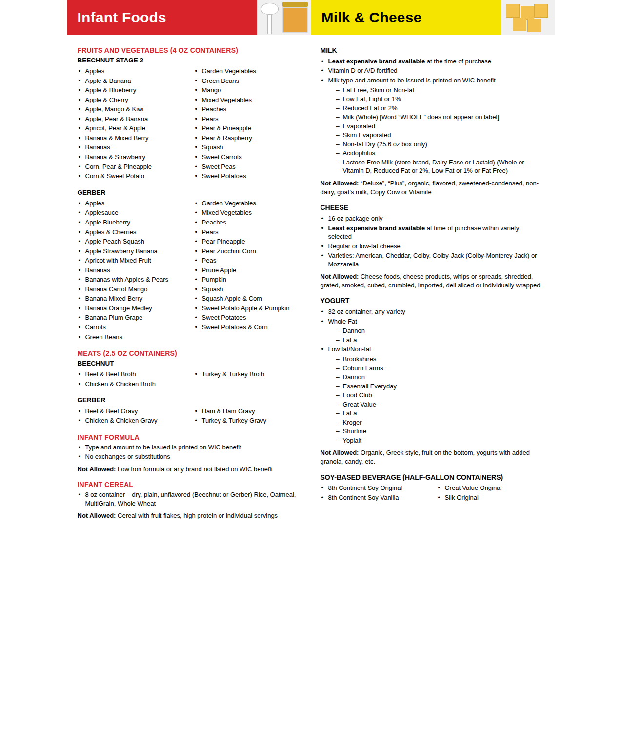Infant Foods
Milk & Cheese
Fruits and Vegetables (4 oz containers)
Beechnut Stage 2
Apples
Apple & Banana
Apple & Blueberry
Apple & Cherry
Apple, Mango & Kiwi
Apple, Pear & Banana
Apricot, Pear & Apple
Banana & Mixed Berry
Bananas
Banana & Strawberry
Corn, Pear & Pineapple
Corn & Sweet Potato
Garden Vegetables
Green Beans
Mango
Mixed Vegetables
Peaches
Pears
Pear & Pineapple
Pear & Raspberry
Squash
Sweet Carrots
Sweet Peas
Sweet Potatoes
Gerber
Apples
Applesauce
Apple Blueberry
Apples & Cherries
Apple Peach Squash
Apple Strawberry Banana
Apricot with Mixed Fruit
Bananas
Bananas with Apples & Pears
Banana Carrot Mango
Banana Mixed Berry
Banana Orange Medley
Banana Plum Grape
Carrots
Green Beans
Garden Vegetables
Mixed Vegetables
Peaches
Pears
Pear Pineapple
Pear Zucchini Corn
Peas
Prune Apple
Pumpkin
Squash
Squash Apple & Corn
Sweet Potato Apple & Pumpkin
Sweet Potatoes
Sweet Potatoes & Corn
Meats (2.5 oz containers)
Beechnut
Beef & Beef Broth
Chicken & Chicken Broth
Turkey & Turkey Broth
Gerber
Beef & Beef Gravy
Chicken & Chicken Gravy
Ham & Ham Gravy
Turkey & Turkey Gravy
Infant Formula
Type and amount to be issued is printed on WIC benefit
No exchanges or substitutions
Not Allowed: Low iron formula or any brand not listed on WIC benefit
Infant Cereal
8 oz container – dry, plain, unflavored (Beechnut or Gerber) Rice, Oatmeal, MultiGrain, Whole Wheat
Not Allowed: Cereal with fruit flakes, high protein or individual servings
Milk
Least expensive brand available at the time of purchase
Vitamin D or A/D fortified
Milk type and amount to be issued is printed on WIC benefit
Fat Free, Skim or Non-fat
Low Fat, Light or 1%
Reduced Fat or 2%
Milk (Whole) [Word “WHOLE” does not appear on label]
Evaporated
Skim Evaporated
Non-fat Dry (25.6 oz box only)
Acidophilus
Lactose Free Milk (store brand, Dairy Ease or Lactaid) (Whole or Vitamin D, Reduced Fat or 2%, Low Fat or 1% or Fat Free)
Not Allowed: “Deluxe”, “Plus”, organic, flavored, sweetened-condensed, non-dairy, goat’s milk, Copy Cow or Vitamite
Cheese
16 oz package only
Least expensive brand available at time of purchase within variety selected
Regular or low-fat cheese
Varieties: American, Cheddar, Colby, Colby-Jack (Colby-Monterey Jack) or Mozzarella
Not Allowed: Cheese foods, cheese products, whips or spreads, shredded, grated, smoked, cubed, crumbled, imported, deli sliced or individually wrapped
Yogurt
32 oz container, any variety
Whole Fat
Dannon
LaLa
Low fat/Non-fat
Brookshires
Coburn Farms
Dannon
Essentail Everyday
Food Club
Great Value
LaLa
Kroger
Shurfine
Yoplait
Not Allowed: Organic, Greek style, fruit on the bottom, yogurts with added granola, candy, etc.
Soy-Based Beverage (Half-Gallon Containers)
8th Continent Soy Original
8th Continent Soy Vanilla
Great Value Original
Silk Original